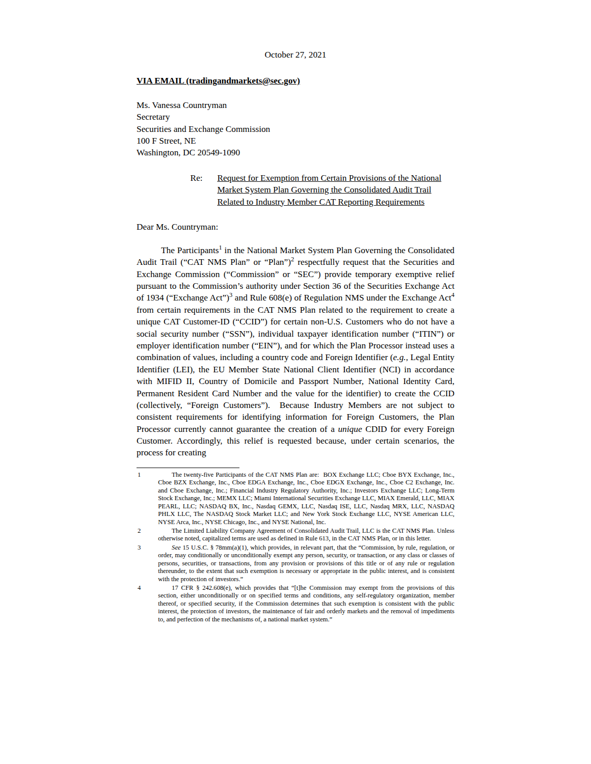October 27, 2021
VIA EMAIL (tradingandmarkets@sec.gov)
Ms. Vanessa Countryman
Secretary
Securities and Exchange Commission
100 F Street, NE
Washington, DC 20549-1090
Re:
Request for Exemption from Certain Provisions of the National Market System Plan Governing the Consolidated Audit Trail Related to Industry Member CAT Reporting Requirements
Dear Ms. Countryman:
The Participants1 in the National Market System Plan Governing the Consolidated Audit Trail (“CAT NMS Plan” or “Plan”)2 respectfully request that the Securities and Exchange Commission (“Commission” or “SEC”) provide temporary exemptive relief pursuant to the Commission’s authority under Section 36 of the Securities Exchange Act of 1934 (“Exchange Act”)3 and Rule 608(e) of Regulation NMS under the Exchange Act4 from certain requirements in the CAT NMS Plan related to the requirement to create a unique CAT Customer-ID (“CCID”) for certain non-U.S. Customers who do not have a social security number (“SSN”), individual taxpayer identification number (“ITIN”) or employer identification number (“EIN”), and for which the Plan Processor instead uses a combination of values, including a country code and Foreign Identifier (e.g., Legal Entity Identifier (LEI), the EU Member State National Client Identifier (NCI) in accordance with MIFID II, Country of Domicile and Passport Number, National Identity Card, Permanent Resident Card Number and the value for the identifier) to create the CCID (collectively, “Foreign Customers”). Because Industry Members are not subject to consistent requirements for identifying information for Foreign Customers, the Plan Processor currently cannot guarantee the creation of a unique CDID for every Foreign Customer. Accordingly, this relief is requested because, under certain scenarios, the process for creating
1
The twenty-five Participants of the CAT NMS Plan are: BOX Exchange LLC; Cboe BYX Exchange, Inc., Cboe BZX Exchange, Inc., Cboe EDGA Exchange, Inc., Cboe EDGX Exchange, Inc., Cboe C2 Exchange, Inc. and Cboe Exchange, Inc.; Financial Industry Regulatory Authority, Inc.; Investors Exchange LLC; Long-Term Stock Exchange, Inc.; MEMX LLC; Miami International Securities Exchange LLC, MIAX Emerald, LLC, MIAX PEARL, LLC; NASDAQ BX, Inc., Nasdaq GEMX, LLC, Nasdaq ISE, LLC, Nasdaq MRX, LLC, NASDAQ PHLX LLC, The NASDAQ Stock Market LLC; and New York Stock Exchange LLC, NYSE American LLC, NYSE Arca, Inc., NYSE Chicago, Inc., and NYSE National, Inc.
2
The Limited Liability Company Agreement of Consolidated Audit Trail, LLC is the CAT NMS Plan. Unless otherwise noted, capitalized terms are used as defined in Rule 613, in the CAT NMS Plan, or in this letter.
3
See 15 U.S.C. § 78mm(a)(1), which provides, in relevant part, that the “Commission, by rule, regulation, or order, may conditionally or unconditionally exempt any person, security, or transaction, or any class or classes of persons, securities, or transactions, from any provision or provisions of this title or of any rule or regulation thereunder, to the extent that such exemption is necessary or appropriate in the public interest, and is consistent with the protection of investors.”
4
17 CFR § 242.608(e), which provides that “[t]he Commission may exempt from the provisions of this section, either unconditionally or on specified terms and conditions, any self-regulatory organization, member thereof, or specified security, if the Commission determines that such exemption is consistent with the public interest, the protection of investors, the maintenance of fair and orderly markets and the removal of impediments to, and perfection of the mechanisms of, a national market system.”